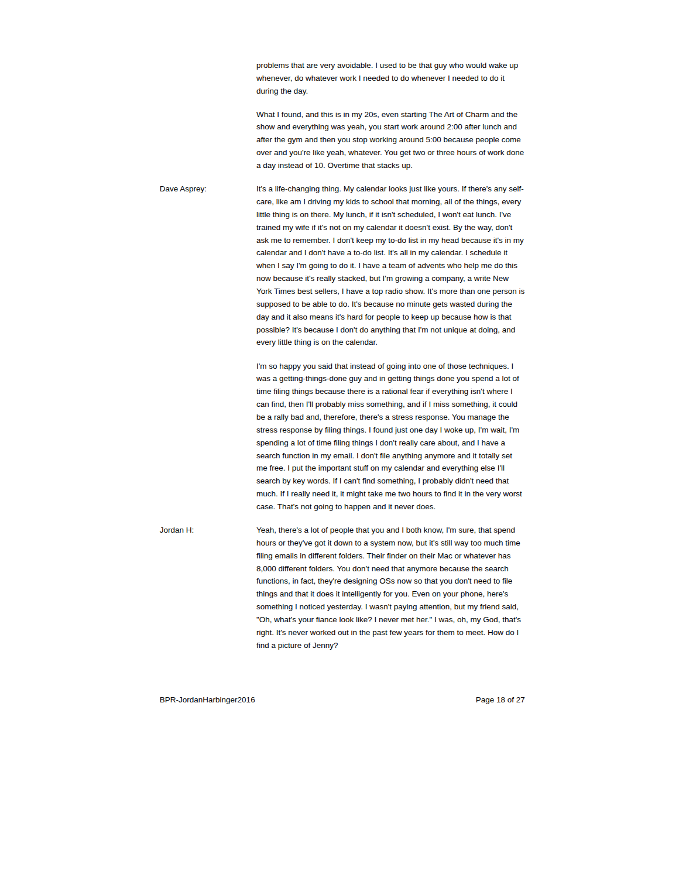problems that are very avoidable. I used to be that guy who would wake up whenever, do whatever work I needed to do whenever I needed to do it during the day.
What I found, and this is in my 20s, even starting The Art of Charm and the show and everything was yeah, you start work around 2:00 after lunch and after the gym and then you stop working around 5:00 because people come over and you're like yeah, whatever. You get two or three hours of work done a day instead of 10. Overtime that stacks up.
Dave Asprey:
It's a life-changing thing. My calendar looks just like yours. If there's any self-care, like am I driving my kids to school that morning, all of the things, every little thing is on there. My lunch, if it isn't scheduled, I won't eat lunch. I've trained my wife if it's not on my calendar it doesn't exist. By the way, don't ask me to remember. I don't keep my to-do list in my head because it's in my calendar and I don't have a to-do list. It's all in my calendar. I schedule it when I say I'm going to do it. I have a team of advents who help me do this now because it's really stacked, but I'm growing a company, a write New York Times best sellers, I have a top radio show. It's more than one person is supposed to be able to do. It's because no minute gets wasted during the day and it also means it's hard for people to keep up because how is that possible? It's because I don't do anything that I'm not unique at doing, and every little thing is on the calendar.
I'm so happy you said that instead of going into one of those techniques. I was a getting-things-done guy and in getting things done you spend a lot of time filing things because there is a rational fear if everything isn't where I can find, then I'll probably miss something, and if I miss something, it could be a rally bad and, therefore, there's a stress response. You manage the stress response by filing things. I found just one day I woke up, I'm wait, I'm spending a lot of time filing things I don't really care about, and I have a search function in my email. I don't file anything anymore and it totally set me free. I put the important stuff on my calendar and everything else I'll search by key words. If I can't find something, I probably didn't need that much. If I really need it, it might take me two hours to find it in the very worst case. That's not going to happen and it never does.
Jordan H:
Yeah, there's a lot of people that you and I both know, I'm sure, that spend hours or they've got it down to a system now, but it's still way too much time filing emails in different folders. Their finder on their Mac or whatever has 8,000 different folders. You don't need that anymore because the search functions, in fact, they're designing OSs now so that you don't need to file things and that it does it intelligently for you. Even on your phone, here's something I noticed yesterday. I wasn't paying attention, but my friend said, "Oh, what's your fiance look like? I never met her." I was, oh, my God, that's right. It's never worked out in the past few years for them to meet. How do I find a picture of Jenny?
BPR-JordanHarbinger2016 Page 18 of 27